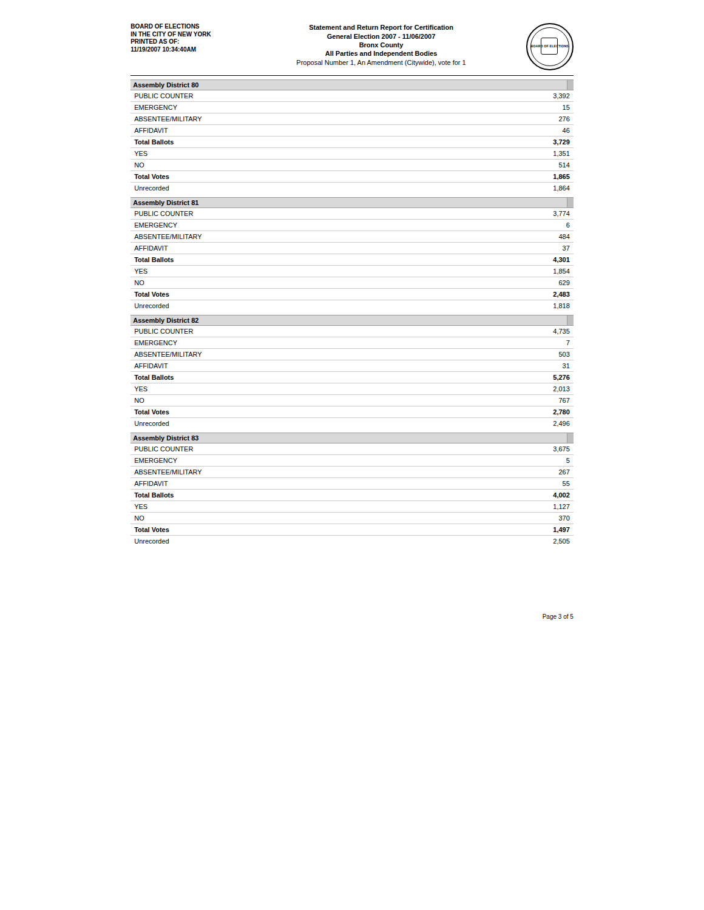BOARD OF ELECTIONS
IN THE CITY OF NEW YORK
PRINTED AS OF:
11/19/2007 10:34:40AM
Statement and Return Report for Certification
General Election 2007 - 11/06/2007
Bronx County
All Parties and Independent Bodies
Proposal Number 1, An Amendment (Citywide), vote for 1
BOARD OF ELECTIONS
Assembly District 80
| PUBLIC COUNTER | 3,392 |
| EMERGENCY | 15 |
| ABSENTEE/MILITARY | 276 |
| AFFIDAVIT | 46 |
| Total Ballots | 3,729 |
| YES | 1,351 |
| NO | 514 |
| Total Votes | 1,865 |
| Unrecorded | 1,864 |
Assembly District 81
| PUBLIC COUNTER | 3,774 |
| EMERGENCY | 6 |
| ABSENTEE/MILITARY | 484 |
| AFFIDAVIT | 37 |
| Total Ballots | 4,301 |
| YES | 1,854 |
| NO | 629 |
| Total Votes | 2,483 |
| Unrecorded | 1,818 |
Assembly District 82
| PUBLIC COUNTER | 4,735 |
| EMERGENCY | 7 |
| ABSENTEE/MILITARY | 503 |
| AFFIDAVIT | 31 |
| Total Ballots | 5,276 |
| YES | 2,013 |
| NO | 767 |
| Total Votes | 2,780 |
| Unrecorded | 2,496 |
Assembly District 83
| PUBLIC COUNTER | 3,675 |
| EMERGENCY | 5 |
| ABSENTEE/MILITARY | 267 |
| AFFIDAVIT | 55 |
| Total Ballots | 4,002 |
| YES | 1,127 |
| NO | 370 |
| Total Votes | 1,497 |
| Unrecorded | 2,505 |
Page 3 of 5